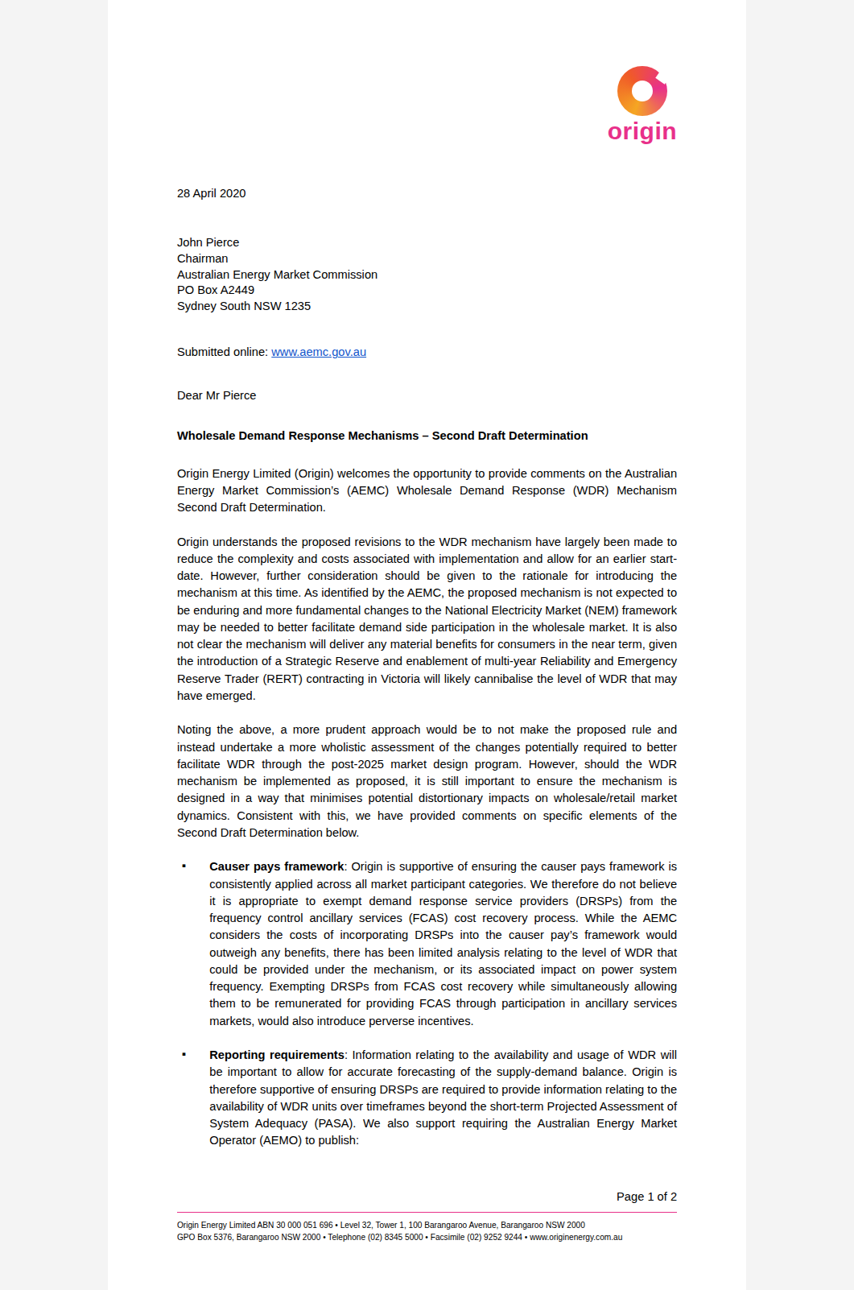origin
28 April 2020
John Pierce
Chairman
Australian Energy Market Commission
PO Box A2449
Sydney South NSW 1235
Submitted online: www.aemc.gov.au
Dear Mr Pierce
Wholesale Demand Response Mechanisms – Second Draft Determination
Origin Energy Limited (Origin) welcomes the opportunity to provide comments on the Australian Energy Market Commission’s (AEMC) Wholesale Demand Response (WDR) Mechanism Second Draft Determination.
Origin understands the proposed revisions to the WDR mechanism have largely been made to reduce the complexity and costs associated with implementation and allow for an earlier start-date. However, further consideration should be given to the rationale for introducing the mechanism at this time. As identified by the AEMC, the proposed mechanism is not expected to be enduring and more fundamental changes to the National Electricity Market (NEM) framework may be needed to better facilitate demand side participation in the wholesale market. It is also not clear the mechanism will deliver any material benefits for consumers in the near term, given the introduction of a Strategic Reserve and enablement of multi-year Reliability and Emergency Reserve Trader (RERT) contracting in Victoria will likely cannibalise the level of WDR that may have emerged.
Noting the above, a more prudent approach would be to not make the proposed rule and instead undertake a more wholistic assessment of the changes potentially required to better facilitate WDR through the post-2025 market design program. However, should the WDR mechanism be implemented as proposed, it is still important to ensure the mechanism is designed in a way that minimises potential distortionary impacts on wholesale/retail market dynamics. Consistent with this, we have provided comments on specific elements of the Second Draft Determination below.
Causer pays framework: Origin is supportive of ensuring the causer pays framework is consistently applied across all market participant categories. We therefore do not believe it is appropriate to exempt demand response service providers (DRSPs) from the frequency control ancillary services (FCAS) cost recovery process. While the AEMC considers the costs of incorporating DRSPs into the causer pay’s framework would outweigh any benefits, there has been limited analysis relating to the level of WDR that could be provided under the mechanism, or its associated impact on power system frequency. Exempting DRSPs from FCAS cost recovery while simultaneously allowing them to be remunerated for providing FCAS through participation in ancillary services markets, would also introduce perverse incentives.
Reporting requirements: Information relating to the availability and usage of WDR will be important to allow for accurate forecasting of the supply-demand balance. Origin is therefore supportive of ensuring DRSPs are required to provide information relating to the availability of WDR units over timeframes beyond the short-term Projected Assessment of System Adequacy (PASA). We also support requiring the Australian Energy Market Operator (AEMO) to publish:
Page 1 of 2
Origin Energy Limited ABN 30 000 051 696 • Level 32, Tower 1, 100 Barangaroo Avenue, Barangaroo NSW 2000
GPO Box 5376, Barangaroo NSW 2000 • Telephone (02) 8345 5000 • Facsimile (02) 9252 9244 • www.originenergy.com.au